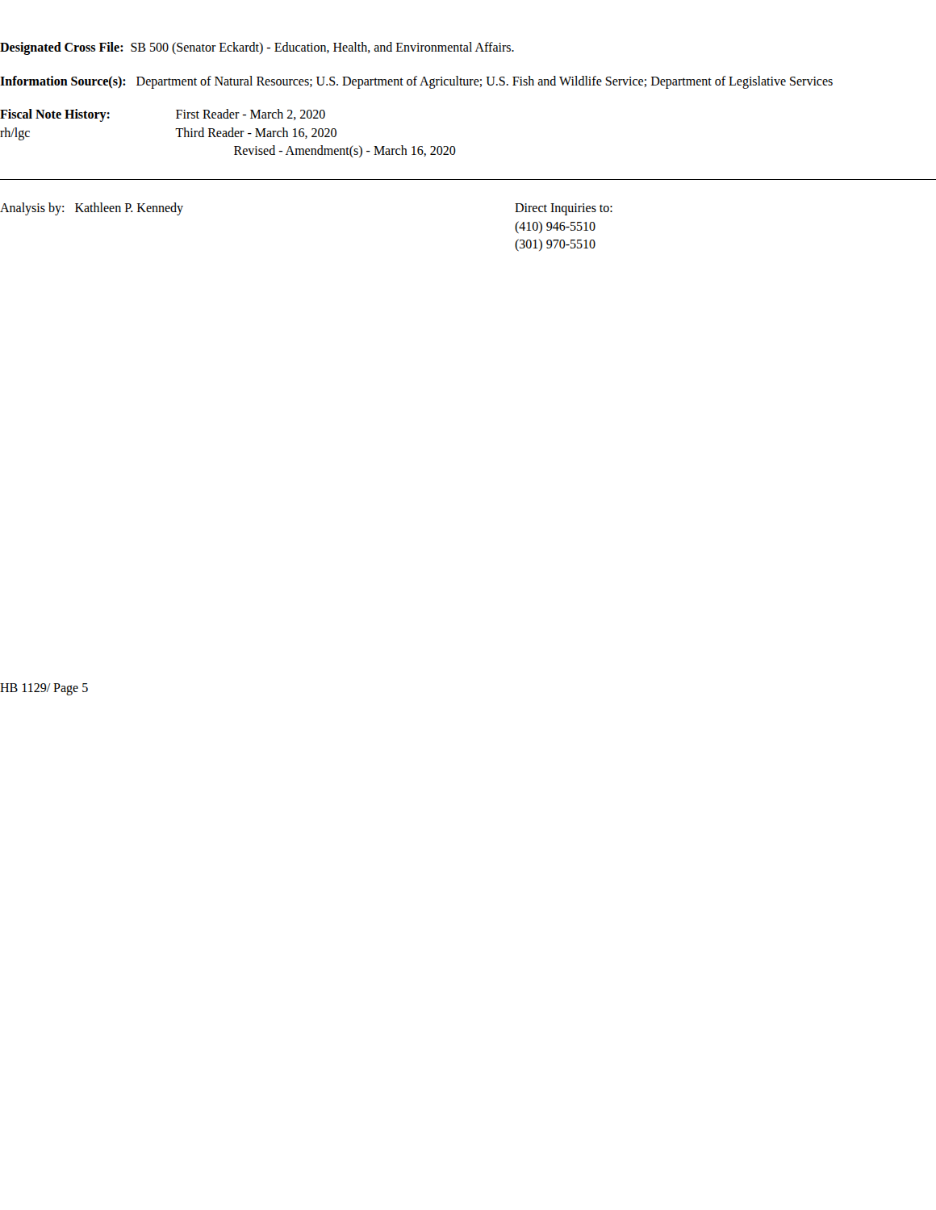Designated Cross File: SB 500 (Senator Eckardt) - Education, Health, and Environmental Affairs.
Information Source(s): Department of Natural Resources; U.S. Department of Agriculture; U.S. Fish and Wildlife Service; Department of Legislative Services
Fiscal Note History:
First Reader - March 2, 2020
rh/lgc
Third Reader - March 16, 2020
Revised - Amendment(s) - March 16, 2020
Analysis by: Kathleen P. Kennedy
Direct Inquiries to:
(410) 946-5510
(301) 970-5510
HB 1129/ Page 5